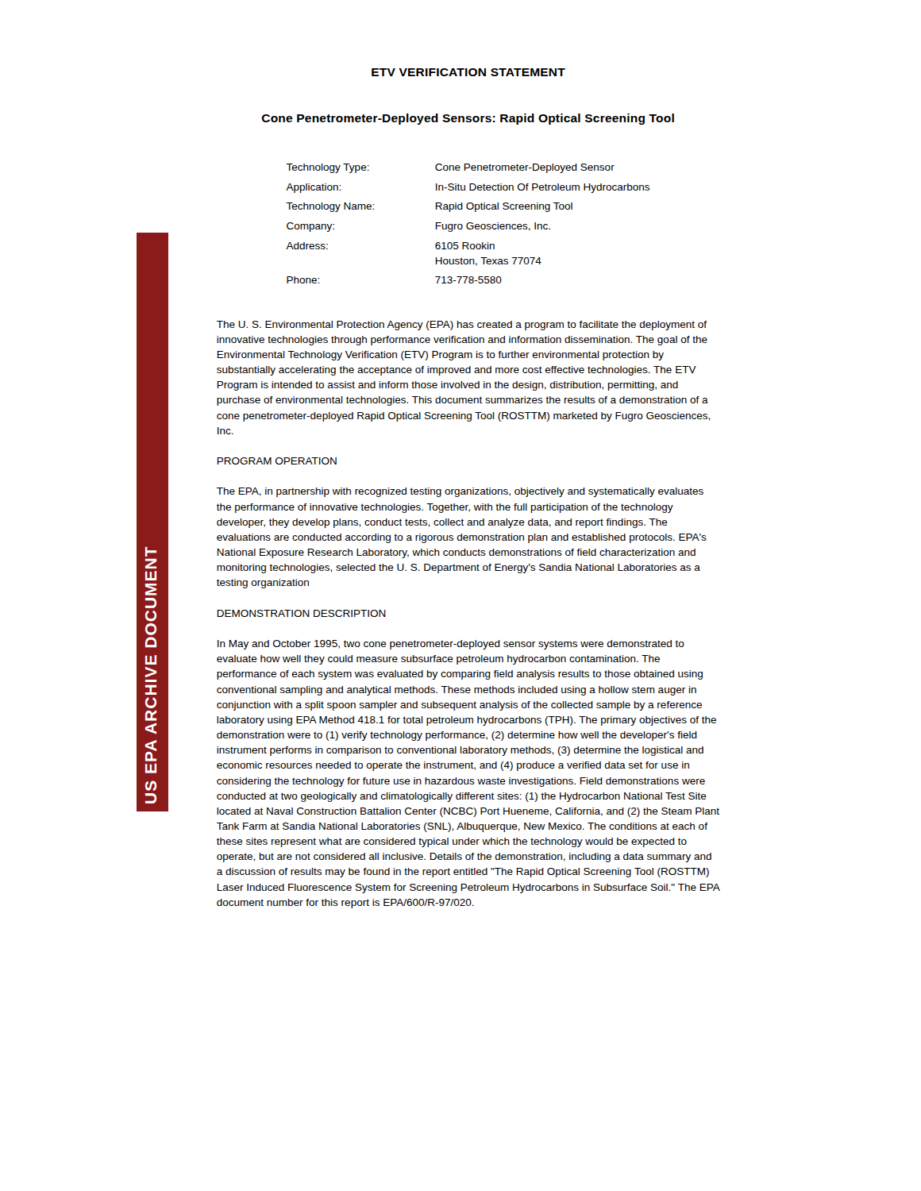US EPA ARCHIVE DOCUMENT
ETV VERIFICATION STATEMENT
Cone Penetrometer-Deployed Sensors: Rapid Optical Screening Tool
| Technology Type: | Cone Penetrometer-Deployed Sensor |
| Application: | In-Situ Detection Of Petroleum Hydrocarbons |
| Technology Name: | Rapid Optical Screening Tool |
| Company: | Fugro Geosciences, Inc. |
| Address: | 6105 Rookin Houston, Texas 77074 |
| Phone: | 713-778-5580 |
The U. S. Environmental Protection Agency (EPA) has created a program to facilitate the deployment of innovative technologies through performance verification and information dissemination. The goal of the Environmental Technology Verification (ETV) Program is to further environmental protection by substantially accelerating the acceptance of improved and more cost effective technologies. The ETV Program is intended to assist and inform those involved in the design, distribution, permitting, and purchase of environmental technologies. This document summarizes the results of a demonstration of a cone penetrometer-deployed Rapid Optical Screening Tool (ROSTTM) marketed by Fugro Geosciences, Inc.
PROGRAM OPERATION
The EPA, in partnership with recognized testing organizations, objectively and systematically evaluates the performance of innovative technologies. Together, with the full participation of the technology developer, they develop plans, conduct tests, collect and analyze data, and report findings. The evaluations are conducted according to a rigorous demonstration plan and established protocols. EPA's National Exposure Research Laboratory, which conducts demonstrations of field characterization and monitoring technologies, selected the U. S. Department of Energy's Sandia National Laboratories as a testing organization
DEMONSTRATION DESCRIPTION
In May and October 1995, two cone penetrometer-deployed sensor systems were demonstrated to evaluate how well they could measure subsurface petroleum hydrocarbon contamination. The performance of each system was evaluated by comparing field analysis results to those obtained using conventional sampling and analytical methods. These methods included using a hollow stem auger in conjunction with a split spoon sampler and subsequent analysis of the collected sample by a reference laboratory using EPA Method 418.1 for total petroleum hydrocarbons (TPH). The primary objectives of the demonstration were to (1) verify technology performance, (2) determine how well the developer's field instrument performs in comparison to conventional laboratory methods, (3) determine the logistical and economic resources needed to operate the instrument, and (4) produce a verified data set for use in considering the technology for future use in hazardous waste investigations. Field demonstrations were conducted at two geologically and climatologically different sites: (1) the Hydrocarbon National Test Site located at Naval Construction Battalion Center (NCBC) Port Hueneme, California, and (2) the Steam Plant Tank Farm at Sandia National Laboratories (SNL), Albuquerque, New Mexico. The conditions at each of these sites represent what are considered typical under which the technology would be expected to operate, but are not considered all inclusive. Details of the demonstration, including a data summary and a discussion of results may be found in the report entitled "The Rapid Optical Screening Tool (ROSTTM) Laser Induced Fluorescence System for Screening Petroleum Hydrocarbons in Subsurface Soil." The EPA document number for this report is EPA/600/R-97/020.